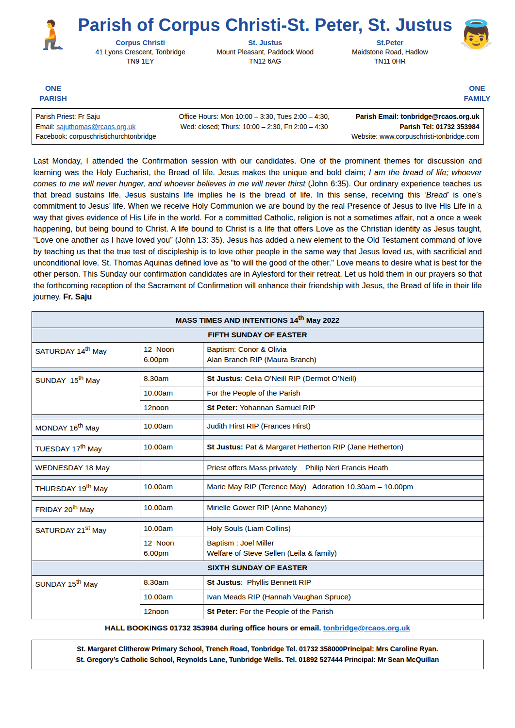🧎
ONE PARISH
Parish of Corpus Christi-St. Peter, St. Justus
Corpus Christi
41 Lyons Crescent, Tonbridge
TN9 1EY
St. Justus
Mount Pleasant, Paddock Wood
TN12 6AG
St.Peter
Maidstone Road, Hadlow
TN11 0HR
👼
ONE FAMILY
Parish Priest: Fr Saju
Email: sajuthomas@rcaos.org.uk
Facebook: corpuschristichurchtonbridge
Office Hours: Mon 10:00 – 3:30, Tues 2:00 – 4:30,
Wed: closed; Thurs: 10:00 – 2:30, Fri 2:00 – 4:30
Parish Email: tonbridge@rcaos.org.uk
Parish Tel: 01732 353984
Website: www.corpuschristi-tonbridge.com
Last Monday, I attended the Confirmation session with our candidates. One of the prominent themes for discussion and learning was the Holy Eucharist, the Bread of life. Jesus makes the unique and bold claim; I am the bread of life; whoever comes to me will never hunger, and whoever believes in me will never thirst (John 6:35). Our ordinary experience teaches us that bread sustains life. Jesus sustains life implies he is the bread of life. In this sense, receiving this ‘Bread’ is one’s commitment to Jesus’ life. When we receive Holy Communion we are bound by the real Presence of Jesus to live His Life in a way that gives evidence of His Life in the world. For a committed Catholic, religion is not a sometimes affair, not a once a week happening, but being bound to Christ. A life bound to Christ is a life that offers Love as the Christian identity as Jesus taught, “Love one another as I have loved you” (John 13: 35). Jesus has added a new element to the Old Testament command of love by teaching us that the true test of discipleship is to love other people in the same way that Jesus loved us, with sacrificial and unconditional love. St. Thomas Aquinas defined love as "to will the good of the other." Love means to desire what is best for the other person. This Sunday our confirmation candidates are in Aylesford for their retreat. Let us hold them in our prayers so that the forthcoming reception of the Sacrament of Confirmation will enhance their friendship with Jesus, the Bread of life in their life journey. Fr. Saju
| MASS TIMES AND INTENTIONS 14 th May 2022 |
| --- |
| FIFTH SUNDAY OF EASTER |
| SATURDAY 14 th May | 12 Noon 6.00pm | Baptism: Conor & Olivia Alan Branch RIP (Maura Branch) |
| SUNDAY 15 th May | 8.30am | St Justus : Celia O’Neill RIP (Dermot O’Neill) |
| 10.00am | For the People of the Parish |
| 12noon | St Peter: Yohannan Samuel RIP |
| MONDAY 16 th May | 10.00am | Judith Hirst RIP (Frances Hirst) |
| TUESDAY 17 th May | 10.00am | St Justus: Pat & Margaret Hetherton RIP (Jane Hetherton) |
| WEDNESDAY 18 May | | Priest offers Mass privately Philip Neri Francis Heath |
| THURSDAY 19 th May | 10.00am | Marie May RIP (Terence May) Adoration 10.30am – 10.00pm |
| FRIDAY 20 th May | 10.00am | Mirielle Gower RIP (Anne Mahoney) |
| SATURDAY 21 st May | 10.00am | Holy Souls (Liam Collins) |
| 12 Noon 6.00pm | Baptism : Joel Miller Welfare of Steve Sellen (Leila & family) |
| SIXTH SUNDAY OF EASTER |
| SUNDAY 15 th May | 8.30am | St Justus : Phyllis Bennett RIP |
| 10.00am | Ivan Meads RIP (Hannah Vaughan Spruce) |
| 12noon | St Peter: For the People of the Parish |
HALL BOOKINGS 01732 353984 during office hours or email. tonbridge@rcaos.org.uk
St. Margaret Clitherow Primary School, Trench Road, Tonbridge Tel. 01732 358000Principal: Mrs Caroline Ryan.
St. Gregory’s Catholic School, Reynolds Lane, Tunbridge Wells. Tel. 01892 527444 Principal: Mr Sean McQuillan